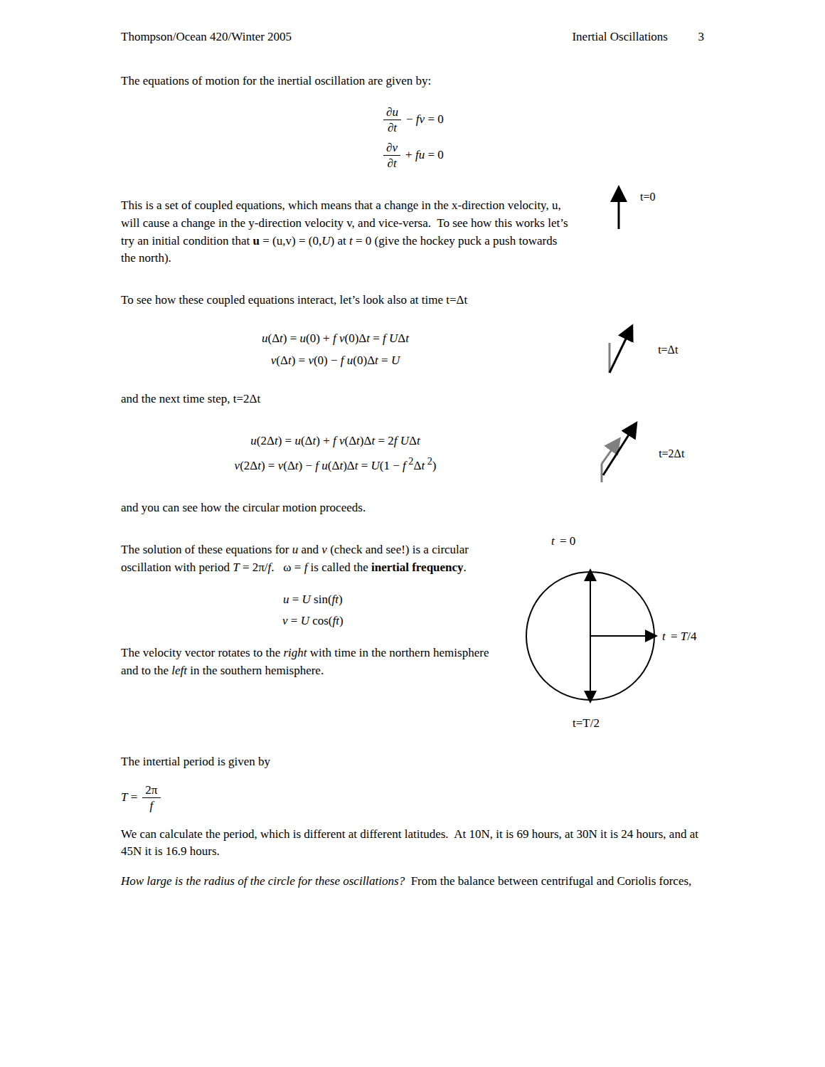Thompson/Ocean 420/Winter 2005
Inertial Oscillations
3
The equations of motion for the inertial oscillation are given by:
∂u∂t − fv = 0
∂v∂t + fu = 0
This is a set of coupled equations, which means that a change in the x-direction velocity, u, will cause a change in the y-direction velocity v, and vice-versa. To see how this works let’s try an initial condition that u = (u,v) = (0,U) at t = 0 (give the hockey puck a push towards the north).
t=0
To see how these coupled equations interact, let’s look also at time t=Δt
u(Δt) = u(0) + f v(0)Δt = f UΔt
v(Δt) = v(0) − f u(0)Δt = U
t=Δt
and the next time step, t=2Δt
u(2Δt) = u(Δt) + f v(Δt)Δt = 2f UΔt
v(2Δt) = v(Δt) − f u(Δt)Δt = U(1 − f 2Δt 2)
t=2Δt
and you can see how the circular motion proceeds.
The solution of these equations for u and v (check and see!) is a circular oscillation with period T = 2π/f. ω = f is called the inertial frequency.
u = U sin(ft)
v = U cos(ft)
The velocity vector rotates to the right with time in the northern hemisphere and to the left in the southern hemisphere.
t = 0 t = T/4 t=T/2
The intertial period is given by
T = 2π f
We can calculate the period, which is different at different latitudes. At 10N, it is 69 hours, at 30N it is 24 hours, and at 45N it is 16.9 hours.
How large is the radius of the circle for these oscillations? From the balance between centrifugal and Coriolis forces,